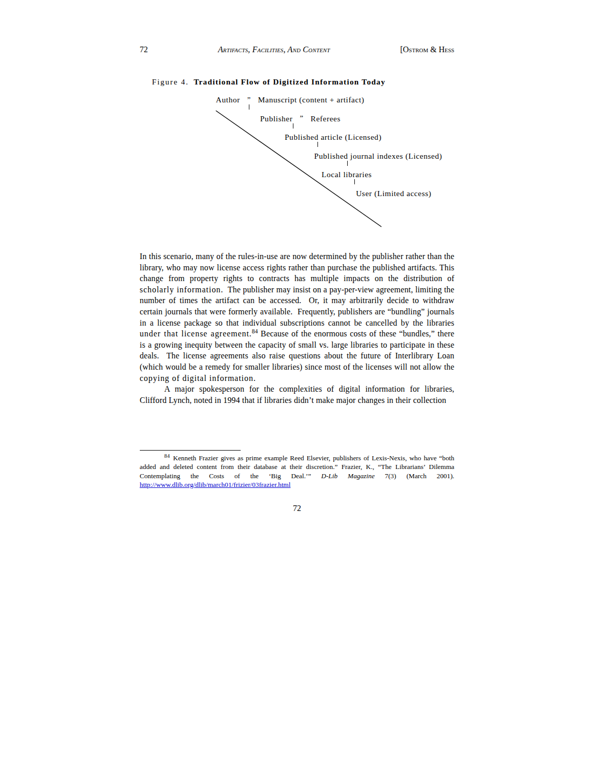72
Artifacts, Facilities, And Content
[Ostrom & Hess
Figure 4. Traditional Flow of Digitized Information Today
Author ” Manuscript (content + artifact)
Publisher ” Referees
Published article (Licensed)
Published journal indexes (Licensed)
Local libraries
User (Limited access)
In this scenario, many of the rules-in-use are now determined by the publisher rather than the library, who may now license access rights rather than purchase the published artifacts. This change from property rights to contracts has multiple impacts on the distribution of scholarly information. The publisher may insist on a pay-per-view agreement, limiting the number of times the artifact can be accessed. Or, it may arbitrarily decide to withdraw certain journals that were formerly available. Frequently, publishers are “bundling” journals in a license package so that individual subscriptions cannot be cancelled by the libraries under that license agreement.84 Because of the enormous costs of these “bundles,” there is a growing inequity between the capacity of small vs. large libraries to participate in these deals. The license agreements also raise questions about the future of Interlibrary Loan (which would be a remedy for smaller libraries) since most of the licenses will not allow the copying of digital information.
A major spokesperson for the complexities of digital information for libraries, Clifford Lynch, noted in 1994 that if libraries didn’t make major changes in their collection
84 Kenneth Frazier gives as prime example Reed Elsevier, publishers of Lexis-Nexis, who have “both added and deleted content from their database at their discretion.” Frazier, K., “The Librarians’ Dilemma Contemplating the Costs of the ‘Big Deal.’” D-Lib Magazine 7(3) (March 2001). http://www.dlib.org/dlib/march01/frizier/03frazier.html
72